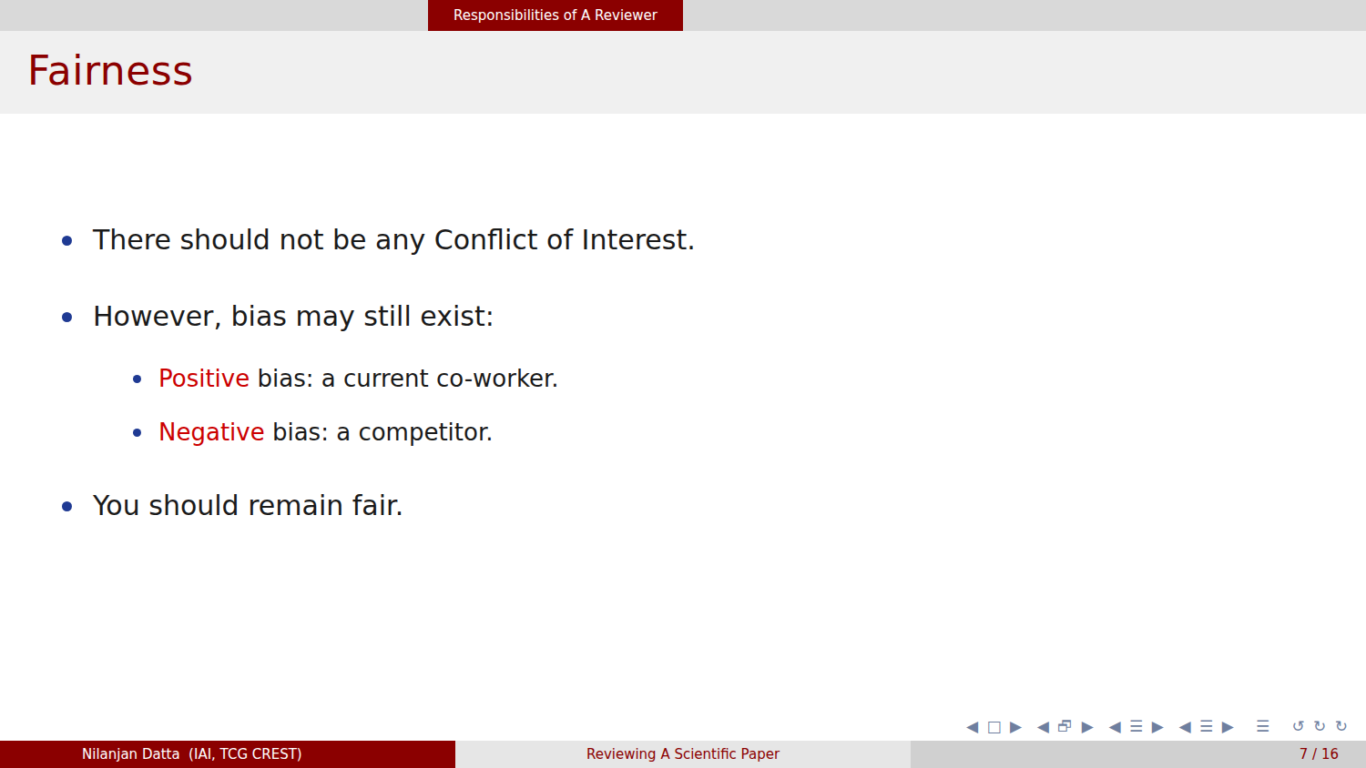Responsibilities of A Reviewer
Fairness
There should not be any Conflict of Interest.
However, bias may still exist:
Positive bias: a current co-worker.
Negative bias: a competitor.
You should remain fair.
◀ □ ▶ ◀ 🗗 ▶ ◀ ☰ ▶ ◀ ☰ ▶ ☰ ↺ ↻ ↻
Nilanjan Datta (IAI, TCG CREST)
Reviewing A Scientific Paper
7 / 16